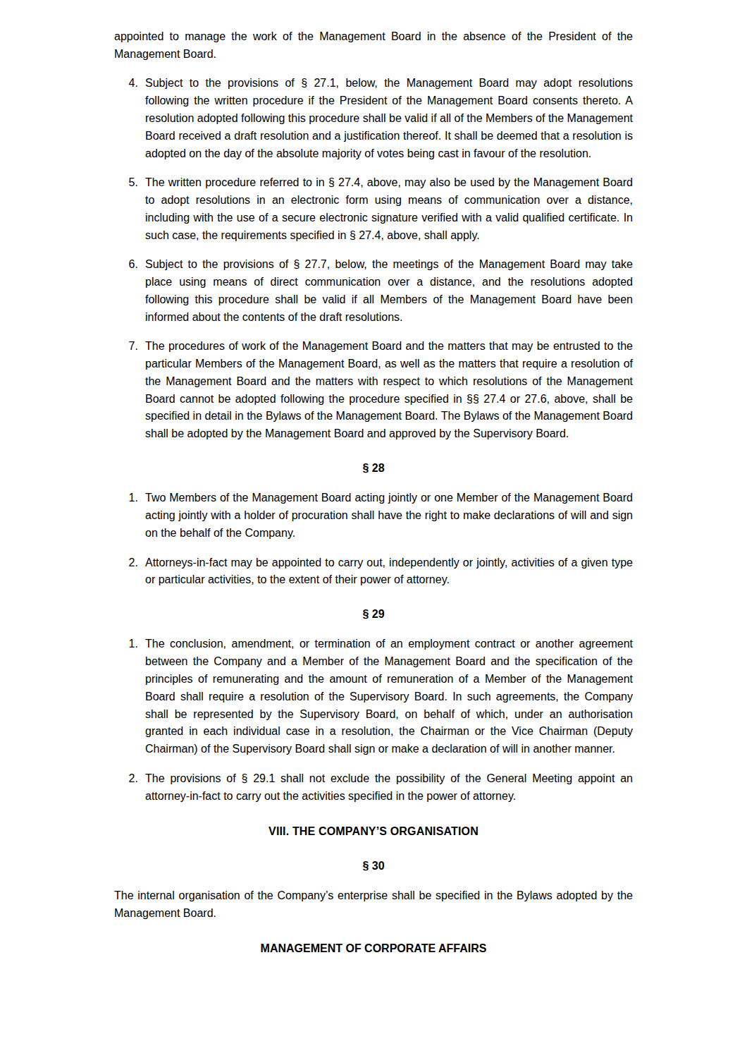appointed to manage the work of the Management Board in the absence of the President of the Management Board.
Subject to the provisions of § 27.1, below, the Management Board may adopt resolutions following the written procedure if the President of the Management Board consents thereto. A resolution adopted following this procedure shall be valid if all of the Members of the Management Board received a draft resolution and a justification thereof. It shall be deemed that a resolution is adopted on the day of the absolute majority of votes being cast in favour of the resolution.
The written procedure referred to in § 27.4, above, may also be used by the Management Board to adopt resolutions in an electronic form using means of communication over a distance, including with the use of a secure electronic signature verified with a valid qualified certificate. In such case, the requirements specified in § 27.4, above, shall apply.
Subject to the provisions of § 27.7, below, the meetings of the Management Board may take place using means of direct communication over a distance, and the resolutions adopted following this procedure shall be valid if all Members of the Management Board have been informed about the contents of the draft resolutions.
The procedures of work of the Management Board and the matters that may be entrusted to the particular Members of the Management Board, as well as the matters that require a resolution of the Management Board and the matters with respect to which resolutions of the Management Board cannot be adopted following the procedure specified in §§ 27.4 or 27.6, above, shall be specified in detail in the Bylaws of the Management Board. The Bylaws of the Management Board shall be adopted by the Management Board and approved by the Supervisory Board.
§ 28
Two Members of the Management Board acting jointly or one Member of the Management Board acting jointly with a holder of procuration shall have the right to make declarations of will and sign on the behalf of the Company.
Attorneys-in-fact may be appointed to carry out, independently or jointly, activities of a given type or particular activities, to the extent of their power of attorney.
§ 29
The conclusion, amendment, or termination of an employment contract or another agreement between the Company and a Member of the Management Board and the specification of the principles of remunerating and the amount of remuneration of a Member of the Management Board shall require a resolution of the Supervisory Board. In such agreements, the Company shall be represented by the Supervisory Board, on behalf of which, under an authorisation granted in each individual case in a resolution, the Chairman or the Vice Chairman (Deputy Chairman) of the Supervisory Board shall sign or make a declaration of will in another manner.
The provisions of § 29.1 shall not exclude the possibility of the General Meeting appoint an attorney-in-fact to carry out the activities specified in the power of attorney.
VIII. The Company’s Organisation
§ 30
The internal organisation of the Company’s enterprise shall be specified in the Bylaws adopted by the Management Board.
Management of Corporate Affairs